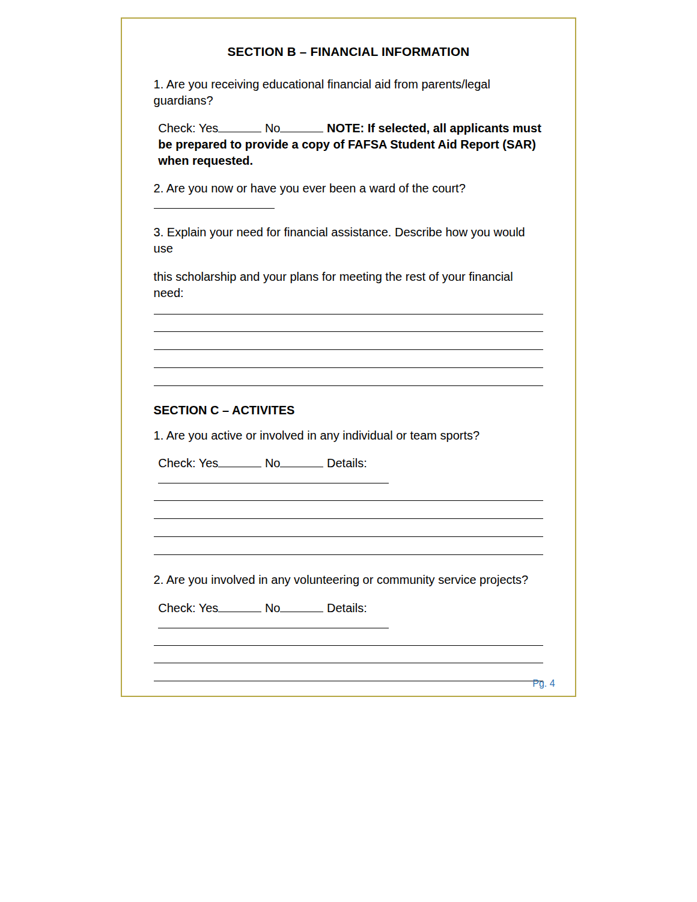SECTION B – FINANCIAL INFORMATION
1. Are you receiving educational financial aid from parents/legal guardians?
Check: Yes No NOTE: If selected, all applicants must be prepared to provide a copy of FAFSA Student Aid Report (SAR) when requested.
2. Are you now or have you ever been a ward of the court?
3. Explain your need for financial assistance. Describe how you would use
this scholarship and your plans for meeting the rest of your financial need:
SECTION C – ACTIVITES
1. Are you active or involved in any individual or team sports?
Check: Yes No Details:
2. Are you involved in any volunteering or community service projects?
Check: Yes No Details:
Pg. 4